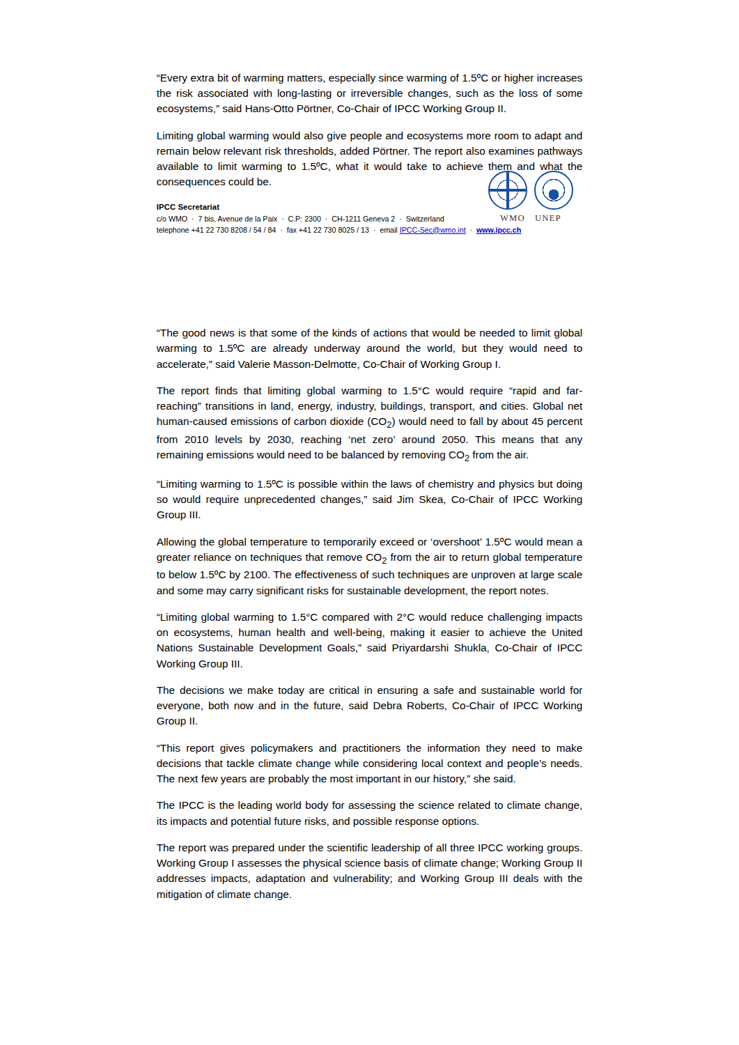“Every extra bit of warming matters, especially since warming of 1.5ºC or higher increases the risk associated with long-lasting or irreversible changes, such as the loss of some ecosystems,” said Hans-Otto Pörtner, Co-Chair of IPCC Working Group II.
Limiting global warming would also give people and ecosystems more room to adapt and remain below relevant risk thresholds, added Pörtner. The report also examines pathways available to limit warming to 1.5ºC, what it would take to achieve them and what the consequences could be.
WMO UNEP
IPCC Secretariat
c/o WMO · 7 bis, Avenue de la Paix · C.P: 2300 · CH-1211 Geneva 2 · Switzerland
telephone +41 22 730 8208 / 54 / 84 · fax +41 22 730 8025 / 13 · email IPCC-Sec@wmo.int · www.ipcc.ch
“The good news is that some of the kinds of actions that would be needed to limit global warming to 1.5ºC are already underway around the world, but they would need to accelerate,” said Valerie Masson-Delmotte, Co-Chair of Working Group I.
The report finds that limiting global warming to 1.5°C would require “rapid and far-reaching” transitions in land, energy, industry, buildings, transport, and cities. Global net human-caused emissions of carbon dioxide (CO2) would need to fall by about 45 percent from 2010 levels by 2030, reaching ‘net zero’ around 2050. This means that any remaining emissions would need to be balanced by removing CO2 from the air.
“Limiting warming to 1.5ºC is possible within the laws of chemistry and physics but doing so would require unprecedented changes,” said Jim Skea, Co-Chair of IPCC Working Group III.
Allowing the global temperature to temporarily exceed or ‘overshoot’ 1.5ºC would mean a greater reliance on techniques that remove CO2 from the air to return global temperature to below 1.5ºC by 2100. The effectiveness of such techniques are unproven at large scale and some may carry significant risks for sustainable development, the report notes.
“Limiting global warming to 1.5°C compared with 2°C would reduce challenging impacts on ecosystems, human health and well-being, making it easier to achieve the United Nations Sustainable Development Goals,” said Priyardarshi Shukla, Co-Chair of IPCC Working Group III.
The decisions we make today are critical in ensuring a safe and sustainable world for everyone, both now and in the future, said Debra Roberts, Co-Chair of IPCC Working Group II.
“This report gives policymakers and practitioners the information they need to make decisions that tackle climate change while considering local context and people’s needs. The next few years are probably the most important in our history,” she said.
The IPCC is the leading world body for assessing the science related to climate change, its impacts and potential future risks, and possible response options.
The report was prepared under the scientific leadership of all three IPCC working groups. Working Group I assesses the physical science basis of climate change; Working Group II addresses impacts, adaptation and vulnerability; and Working Group III deals with the mitigation of climate change.